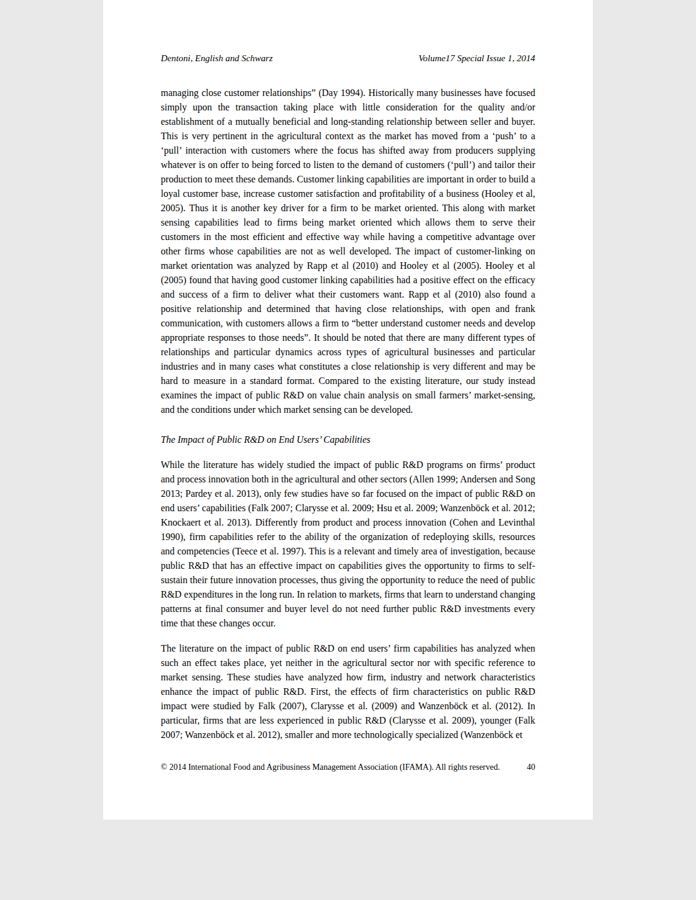Dentoni, English and Schwarz
Volume17 Special Issue 1, 2014
managing close customer relationships” (Day 1994). Historically many businesses have focused simply upon the transaction taking place with little consideration for the quality and/or establishment of a mutually beneficial and long-standing relationship between seller and buyer. This is very pertinent in the agricultural context as the market has moved from a ‘push’ to a ‘pull’ interaction with customers where the focus has shifted away from producers supplying whatever is on offer to being forced to listen to the demand of customers (‘pull’) and tailor their production to meet these demands. Customer linking capabilities are important in order to build a loyal customer base, increase customer satisfaction and profitability of a business (Hooley et al, 2005). Thus it is another key driver for a firm to be market oriented. This along with market sensing capabilities lead to firms being market oriented which allows them to serve their customers in the most efficient and effective way while having a competitive advantage over other firms whose capabilities are not as well developed. The impact of customer-linking on market orientation was analyzed by Rapp et al (2010) and Hooley et al (2005). Hooley et al (2005) found that having good customer linking capabilities had a positive effect on the efficacy and success of a firm to deliver what their customers want. Rapp et al (2010) also found a positive relationship and determined that having close relationships, with open and frank communication, with customers allows a firm to “better understand customer needs and develop appropriate responses to those needs”. It should be noted that there are many different types of relationships and particular dynamics across types of agricultural businesses and particular industries and in many cases what constitutes a close relationship is very different and may be hard to measure in a standard format. Compared to the existing literature, our study instead examines the impact of public R&D on value chain analysis on small farmers’ market-sensing, and the conditions under which market sensing can be developed.
The Impact of Public R&D on End Users’ Capabilities
While the literature has widely studied the impact of public R&D programs on firms’ product and process innovation both in the agricultural and other sectors (Allen 1999; Andersen and Song 2013; Pardey et al. 2013), only few studies have so far focused on the impact of public R&D on end users’ capabilities (Falk 2007; Clarysse et al. 2009; Hsu et al. 2009; Wanzenböck et al. 2012; Knockaert et al. 2013). Differently from product and process innovation (Cohen and Levinthal 1990), firm capabilities refer to the ability of the organization of redeploying skills, resources and competencies (Teece et al. 1997). This is a relevant and timely area of investigation, because public R&D that has an effective impact on capabilities gives the opportunity to firms to self-sustain their future innovation processes, thus giving the opportunity to reduce the need of public R&D expenditures in the long run. In relation to markets, firms that learn to understand changing patterns at final consumer and buyer level do not need further public R&D investments every time that these changes occur.
The literature on the impact of public R&D on end users’ firm capabilities has analyzed when such an effect takes place, yet neither in the agricultural sector nor with specific reference to market sensing. These studies have analyzed how firm, industry and network characteristics enhance the impact of public R&D. First, the effects of firm characteristics on public R&D impact were studied by Falk (2007), Clarysse et al. (2009) and Wanzenböck et al. (2012). In particular, firms that are less experienced in public R&D (Clarysse et al. 2009), younger (Falk 2007; Wanzenböck et al. 2012), smaller and more technologically specialized (Wanzenböck et
© 2014 International Food and Agribusiness Management Association (IFAMA). All rights reserved.
40